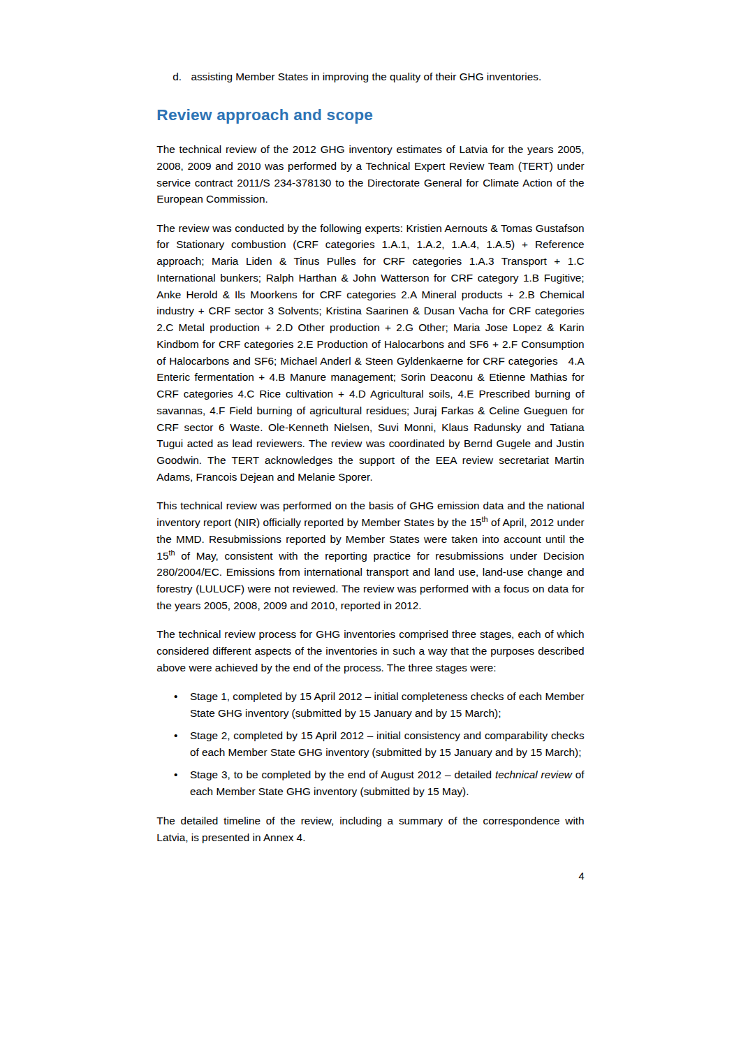assisting Member States in improving the quality of their GHG inventories.
Review approach and scope
The technical review of the 2012 GHG inventory estimates of Latvia for the years 2005, 2008, 2009 and 2010 was performed by a Technical Expert Review Team (TERT) under service contract 2011/S 234-378130 to the Directorate General for Climate Action of the European Commission.
The review was conducted by the following experts: Kristien Aernouts & Tomas Gustafson for Stationary combustion (CRF categories 1.A.1, 1.A.2, 1.A.4, 1.A.5) + Reference approach; Maria Liden & Tinus Pulles for CRF categories 1.A.3 Transport + 1.C International bunkers; Ralph Harthan & John Watterson for CRF category 1.B Fugitive; Anke Herold & Ils Moorkens for CRF categories 2.A Mineral products + 2.B Chemical industry + CRF sector 3 Solvents; Kristina Saarinen & Dusan Vacha for CRF categories 2.C Metal production + 2.D Other production + 2.G Other; Maria Jose Lopez & Karin Kindbom for CRF categories 2.E Production of Halocarbons and SF6 + 2.F Consumption of Halocarbons and SF6; Michael Anderl & Steen Gyldenkaerne for CRF categories 4.A Enteric fermentation + 4.B Manure management; Sorin Deaconu & Etienne Mathias for CRF categories 4.C Rice cultivation + 4.D Agricultural soils, 4.E Prescribed burning of savannas, 4.F Field burning of agricultural residues; Juraj Farkas & Celine Gueguen for CRF sector 6 Waste. Ole-Kenneth Nielsen, Suvi Monni, Klaus Radunsky and Tatiana Tugui acted as lead reviewers. The review was coordinated by Bernd Gugele and Justin Goodwin. The TERT acknowledges the support of the EEA review secretariat Martin Adams, Francois Dejean and Melanie Sporer.
This technical review was performed on the basis of GHG emission data and the national inventory report (NIR) officially reported by Member States by the 15th of April, 2012 under the MMD. Resubmissions reported by Member States were taken into account until the 15th of May, consistent with the reporting practice for resubmissions under Decision 280/2004/EC. Emissions from international transport and land use, land-use change and forestry (LULUCF) were not reviewed. The review was performed with a focus on data for the years 2005, 2008, 2009 and 2010, reported in 2012.
The technical review process for GHG inventories comprised three stages, each of which considered different aspects of the inventories in such a way that the purposes described above were achieved by the end of the process. The three stages were:
Stage 1, completed by 15 April 2012 – initial completeness checks of each Member State GHG inventory (submitted by 15 January and by 15 March);
Stage 2, completed by 15 April 2012 – initial consistency and comparability checks of each Member State GHG inventory (submitted by 15 January and by 15 March);
Stage 3, to be completed by the end of August 2012 – detailed technical review of each Member State GHG inventory (submitted by 15 May).
The detailed timeline of the review, including a summary of the correspondence with Latvia, is presented in Annex 4.
4